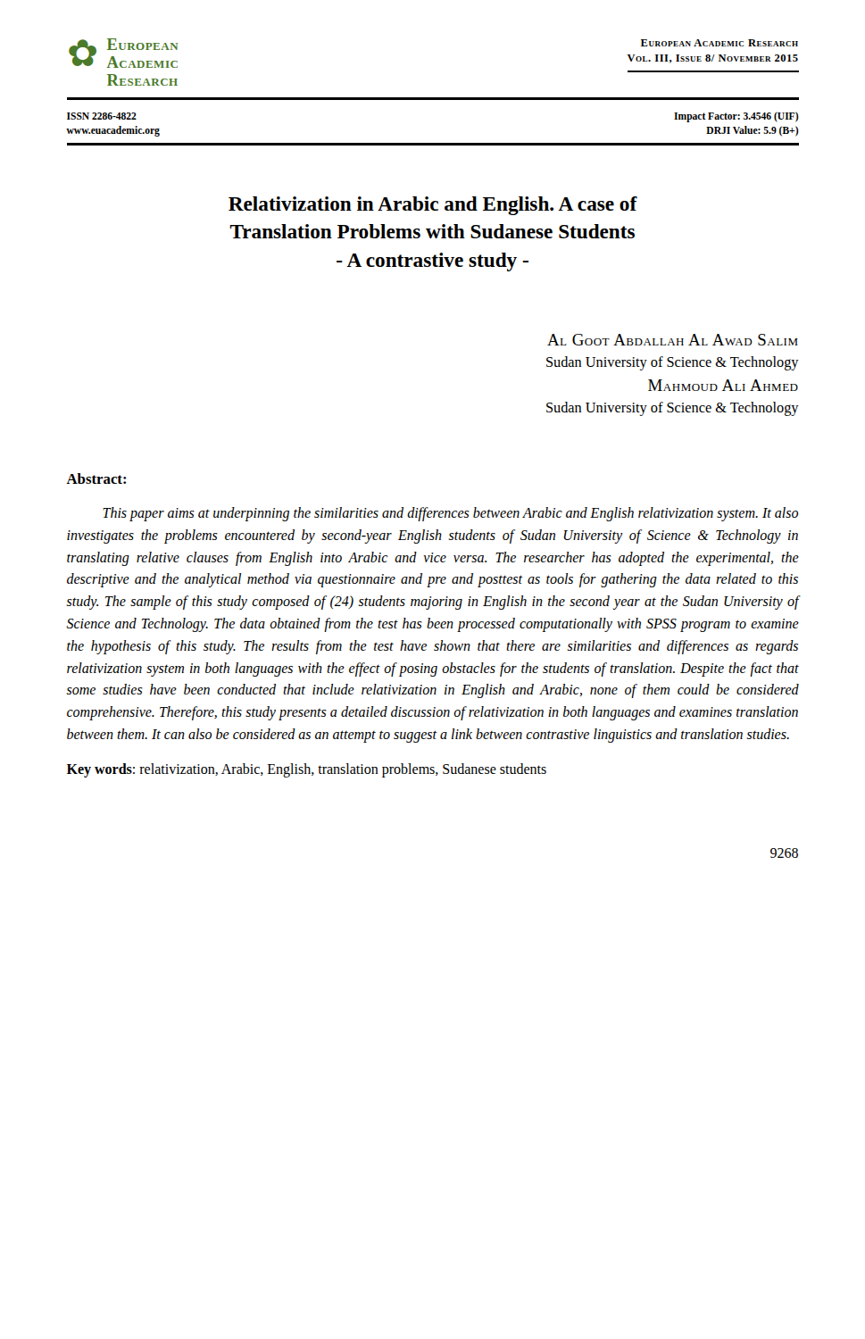✿
European Academic Research
European Academic Research
Vol. III, Issue 8/ November 2015
ISSN 2286-4822
www.euacademic.org
Impact Factor: 3.4546 (UIF)
DRJI Value: 5.9 (B+)
Relativization in Arabic and English. A case of
Translation Problems with Sudanese Students
- A contrastive study -
Al Goot Abdallah Al Awad Salim
Sudan University of Science & Technology
Mahmoud Ali Ahmed
Sudan University of Science & Technology
Abstract:
This paper aims at underpinning the similarities and differences between Arabic and English relativization system. It also investigates the problems encountered by second-year English students of Sudan University of Science & Technology in translating relative clauses from English into Arabic and vice versa. The researcher has adopted the experimental, the descriptive and the analytical method via questionnaire and pre and posttest as tools for gathering the data related to this study. The sample of this study composed of (24) students majoring in English in the second year at the Sudan University of Science and Technology. The data obtained from the test has been processed computationally with SPSS program to examine the hypothesis of this study. The results from the test have shown that there are similarities and differences as regards relativization system in both languages with the effect of posing obstacles for the students of translation. Despite the fact that some studies have been conducted that include relativization in English and Arabic, none of them could be considered comprehensive. Therefore, this study presents a detailed discussion of relativization in both languages and examines translation between them. It can also be considered as an attempt to suggest a link between contrastive linguistics and translation studies.
Key words: relativization, Arabic, English, translation problems, Sudanese students
9268